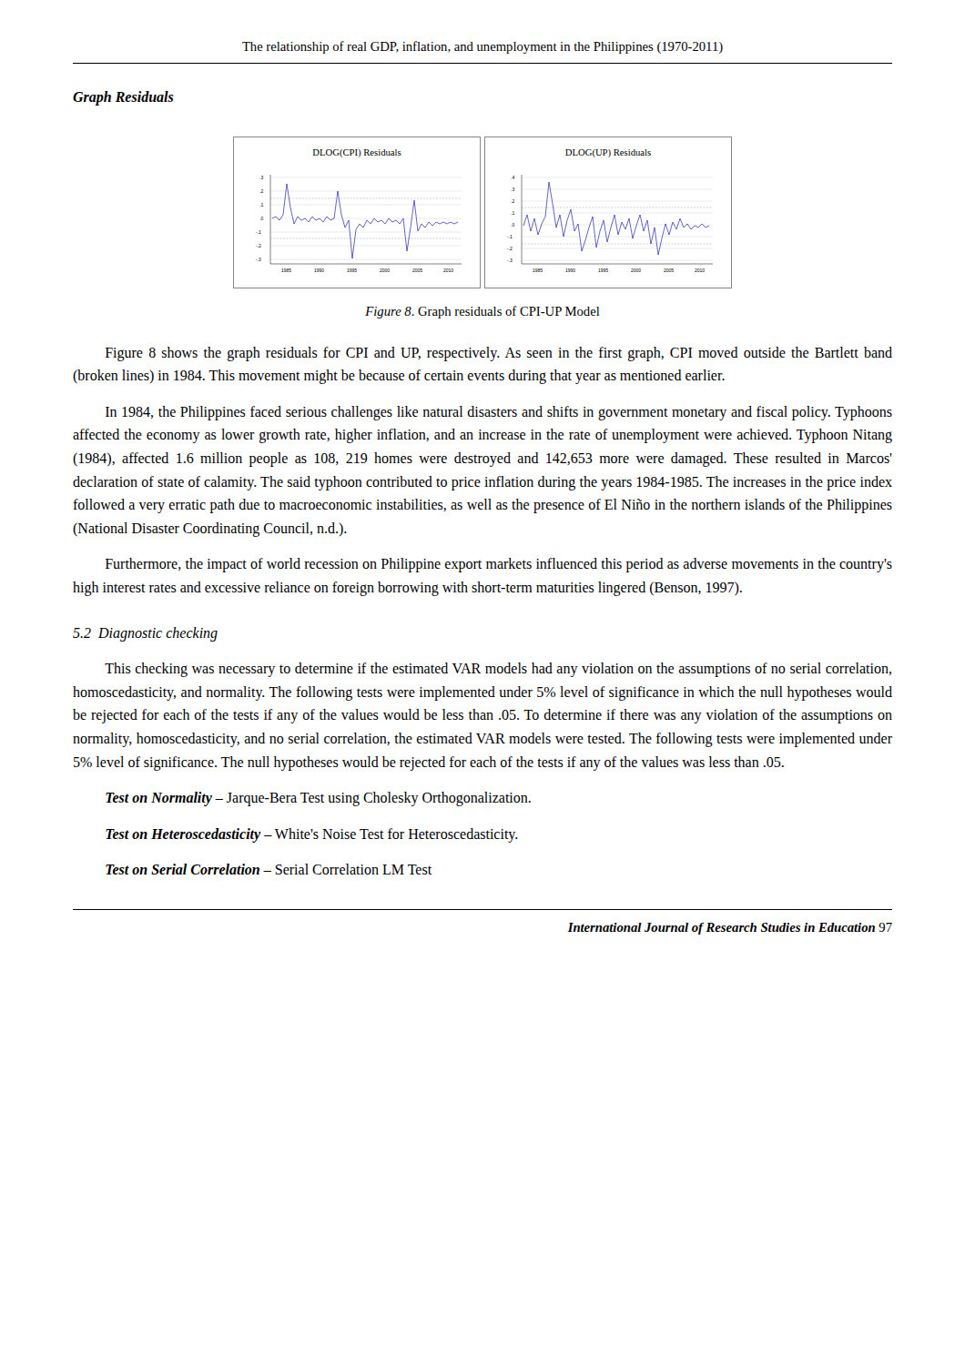The relationship of real GDP, inflation, and unemployment in the Philippines (1970-2011)
Graph Residuals
DLOG(CPI) Residuals
.3 .2 .1 .0 -.1 -.2 -.3 1985 1990 1995 2000 2005 2010
DLOG(UP) Residuals
.4 .3 .2 .1 .0 -.1 -.2 -.3 1985 1990 1995 2000 2005 2010
Figure 8. Graph residuals of CPI-UP Model
Figure 8 shows the graph residuals for CPI and UP, respectively. As seen in the first graph, CPI moved outside the Bartlett band (broken lines) in 1984. This movement might be because of certain events during that year as mentioned earlier.
In 1984, the Philippines faced serious challenges like natural disasters and shifts in government monetary and fiscal policy. Typhoons affected the economy as lower growth rate, higher inflation, and an increase in the rate of unemployment were achieved. Typhoon Nitang (1984), affected 1.6 million people as 108, 219 homes were destroyed and 142,653 more were damaged. These resulted in Marcos' declaration of state of calamity. The said typhoon contributed to price inflation during the years 1984-1985. The increases in the price index followed a very erratic path due to macroeconomic instabilities, as well as the presence of El Niño in the northern islands of the Philippines (National Disaster Coordinating Council, n.d.).
Furthermore, the impact of world recession on Philippine export markets influenced this period as adverse movements in the country's high interest rates and excessive reliance on foreign borrowing with short-term maturities lingered (Benson, 1997).
5.2 Diagnostic checking
This checking was necessary to determine if the estimated VAR models had any violation on the assumptions of no serial correlation, homoscedasticity, and normality. The following tests were implemented under 5% level of significance in which the null hypotheses would be rejected for each of the tests if any of the values would be less than .05. To determine if there was any violation of the assumptions on normality, homoscedasticity, and no serial correlation, the estimated VAR models were tested. The following tests were implemented under 5% level of significance. The null hypotheses would be rejected for each of the tests if any of the values was less than .05.
Test on Normality – Jarque-Bera Test using Cholesky Orthogonalization.
Test on Heteroscedasticity – White's Noise Test for Heteroscedasticity.
Test on Serial Correlation – Serial Correlation LM Test
International Journal of Research Studies in Education 97